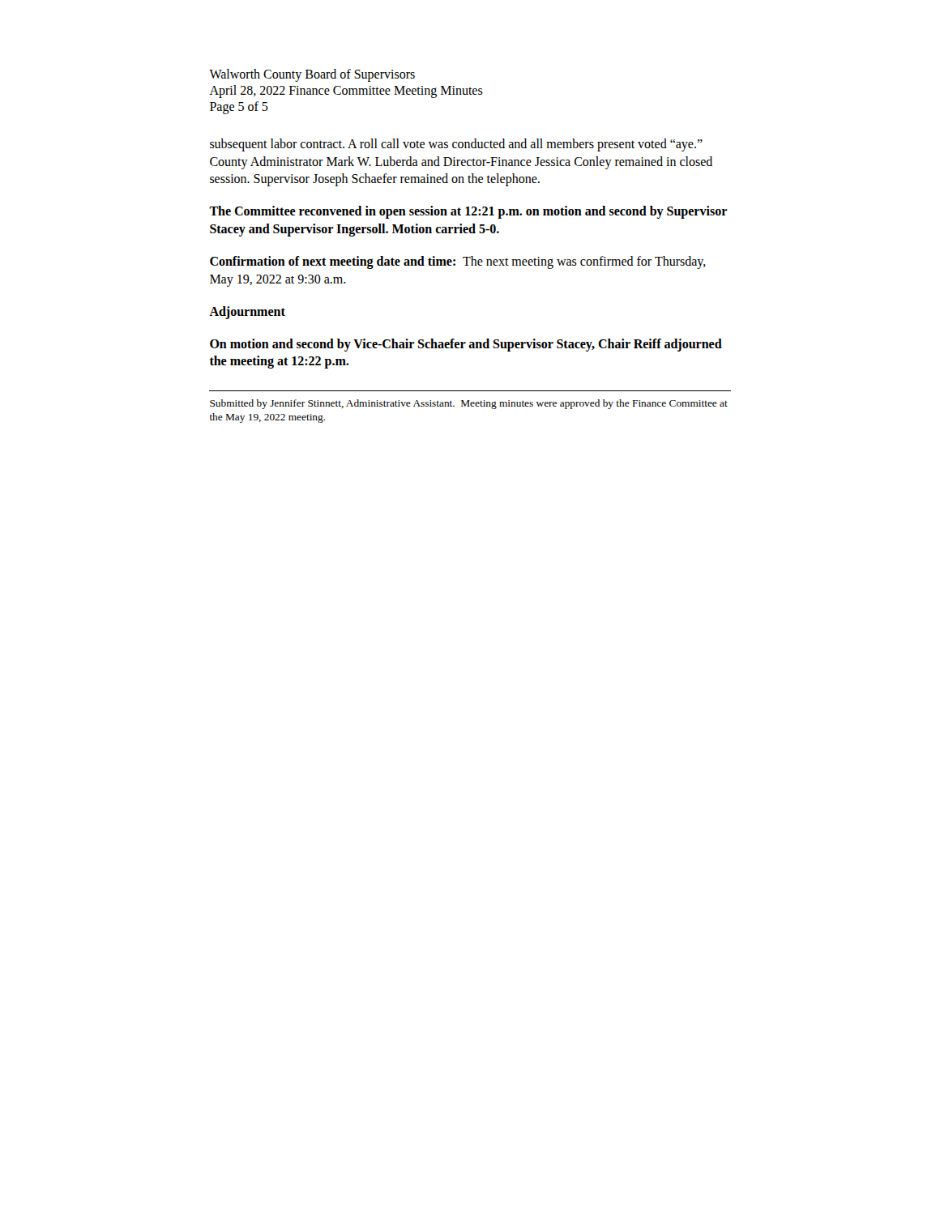Walworth County Board of Supervisors
April 28, 2022 Finance Committee Meeting Minutes
Page 5 of 5
subsequent labor contract. A roll call vote was conducted and all members present voted “aye.” County Administrator Mark W. Luberda and Director-Finance Jessica Conley remained in closed session. Supervisor Joseph Schaefer remained on the telephone.
The Committee reconvened in open session at 12:21 p.m. on motion and second by Supervisor Stacey and Supervisor Ingersoll. Motion carried 5-0.
Confirmation of next meeting date and time: The next meeting was confirmed for Thursday, May 19, 2022 at 9:30 a.m.
Adjournment
On motion and second by Vice-Chair Schaefer and Supervisor Stacey, Chair Reiff adjourned the meeting at 12:22 p.m.
Submitted by Jennifer Stinnett, Administrative Assistant. Meeting minutes were approved by the Finance Committee at the May 19, 2022 meeting.